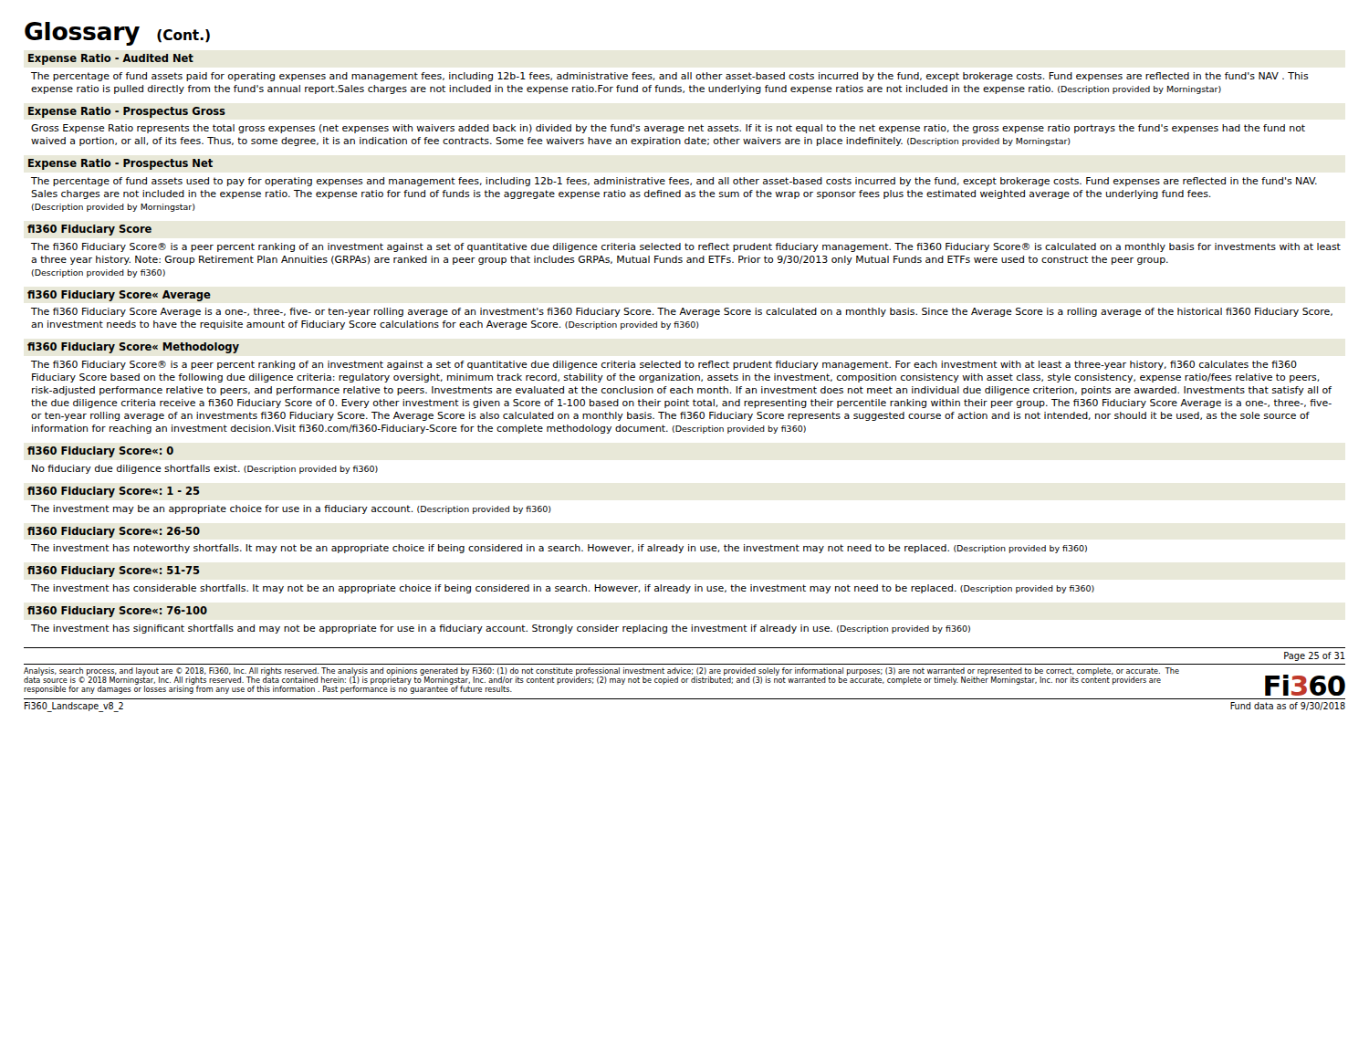Glossary (Cont.)
Expense Ratio - Audited Net
The percentage of fund assets paid for operating expenses and management fees, including 12b-1 fees, administrative fees, and all other asset-based costs incurred by the fund, except brokerage costs. Fund expenses are reflected in the fund's NAV . This expense ratio is pulled directly from the fund's annual report.Sales charges are not included in the expense ratio.For fund of funds, the underlying fund expense ratios are not included in the expense ratio. (Description provided by Morningstar)
Expense Ratio - Prospectus Gross
Gross Expense Ratio represents the total gross expenses (net expenses with waivers added back in) divided by the fund's average net assets. If it is not equal to the net expense ratio, the gross expense ratio portrays the fund's expenses had the fund not waived a portion, or all, of its fees. Thus, to some degree, it is an indication of fee contracts. Some fee waivers have an expiration date; other waivers are in place indefinitely. (Description provided by Morningstar)
Expense Ratio - Prospectus Net
The percentage of fund assets used to pay for operating expenses and management fees, including 12b-1 fees, administrative fees, and all other asset-based costs incurred by the fund, except brokerage costs. Fund expenses are reflected in the fund's NAV. Sales charges are not included in the expense ratio. The expense ratio for fund of funds is the aggregate expense ratio as defined as the sum of the wrap or sponsor fees plus the estimated weighted average of the underlying fund fees.
(Description provided by Morningstar)
fi360 Fiduciary Score
The fi360 Fiduciary Score® is a peer percent ranking of an investment against a set of quantitative due diligence criteria selected to reflect prudent fiduciary management. The fi360 Fiduciary Score® is calculated on a monthly basis for investments with at least a three year history. Note: Group Retirement Plan Annuities (GRPAs) are ranked in a peer group that includes GRPAs, Mutual Funds and ETFs. Prior to 9/30/2013 only Mutual Funds and ETFs were used to construct the peer group.
(Description provided by fi360)
fi360 Fiduciary Score« Average
The fi360 Fiduciary Score Average is a one-, three-, five- or ten-year rolling average of an investment's fi360 Fiduciary Score. The Average Score is calculated on a monthly basis. Since the Average Score is a rolling average of the historical fi360 Fiduciary Score, an investment needs to have the requisite amount of Fiduciary Score calculations for each Average Score. (Description provided by fi360)
fi360 Fiduciary Score« Methodology
The fi360 Fiduciary Score® is a peer percent ranking of an investment against a set of quantitative due diligence criteria selected to reflect prudent fiduciary management. For each investment with at least a three-year history, fi360 calculates the fi360 Fiduciary Score based on the following due diligence criteria: regulatory oversight, minimum track record, stability of the organization, assets in the investment, composition consistency with asset class, style consistency, expense ratio/fees relative to peers, risk-adjusted performance relative to peers, and performance relative to peers. Investments are evaluated at the conclusion of each month. If an investment does not meet an individual due diligence criterion, points are awarded. Investments that satisfy all of the due diligence criteria receive a fi360 Fiduciary Score of 0. Every other investment is given a Score of 1-100 based on their point total, and representing their percentile ranking within their peer group. The fi360 Fiduciary Score Average is a one-, three-, five- or ten-year rolling average of an investments fi360 Fiduciary Score. The Average Score is also calculated on a monthly basis. The fi360 Fiduciary Score represents a suggested course of action and is not intended, nor should it be used, as the sole source of information for reaching an investment decision.Visit fi360.com/fi360-Fiduciary-Score for the complete methodology document. (Description provided by fi360)
fi360 Fiduciary Score«: 0
No fiduciary due diligence shortfalls exist. (Description provided by fi360)
fi360 Fiduciary Score«: 1 - 25
The investment may be an appropriate choice for use in a fiduciary account. (Description provided by fi360)
fi360 Fiduciary Score«: 26-50
The investment has noteworthy shortfalls. It may not be an appropriate choice if being considered in a search. However, if already in use, the investment may not need to be replaced. (Description provided by fi360)
fi360 Fiduciary Score«: 51-75
The investment has considerable shortfalls. It may not be an appropriate choice if being considered in a search. However, if already in use, the investment may not need to be replaced. (Description provided by fi360)
fi360 Fiduciary Score«: 76-100
The investment has significant shortfalls and may not be appropriate for use in a fiduciary account. Strongly consider replacing the investment if already in use. (Description provided by fi360)
Page 25 of 31
Analysis, search process, and layout are © 2018, Fi360, Inc. All rights reserved. The analysis and opinions generated by Fi360: (1) do not constitute professional investment advice; (2) are provided solely for informational purposes; (3) are not warranted or represented to be correct, complete, or accurate. The data source is © 2018 Morningstar, Inc. All rights reserved. The data contained herein: (1) is proprietary to Morningstar, Inc. and/or its content providers; (2) may not be copied or distributed; and (3) is not warranted to be accurate, complete or timely. Neither Morningstar, Inc. nor its content providers are responsible for any damages or losses arising from any use of this information . Past performance is no guarantee of future results.
Fi360
Fi360_Landscape_v8_2 Fund data as of 9/30/2018